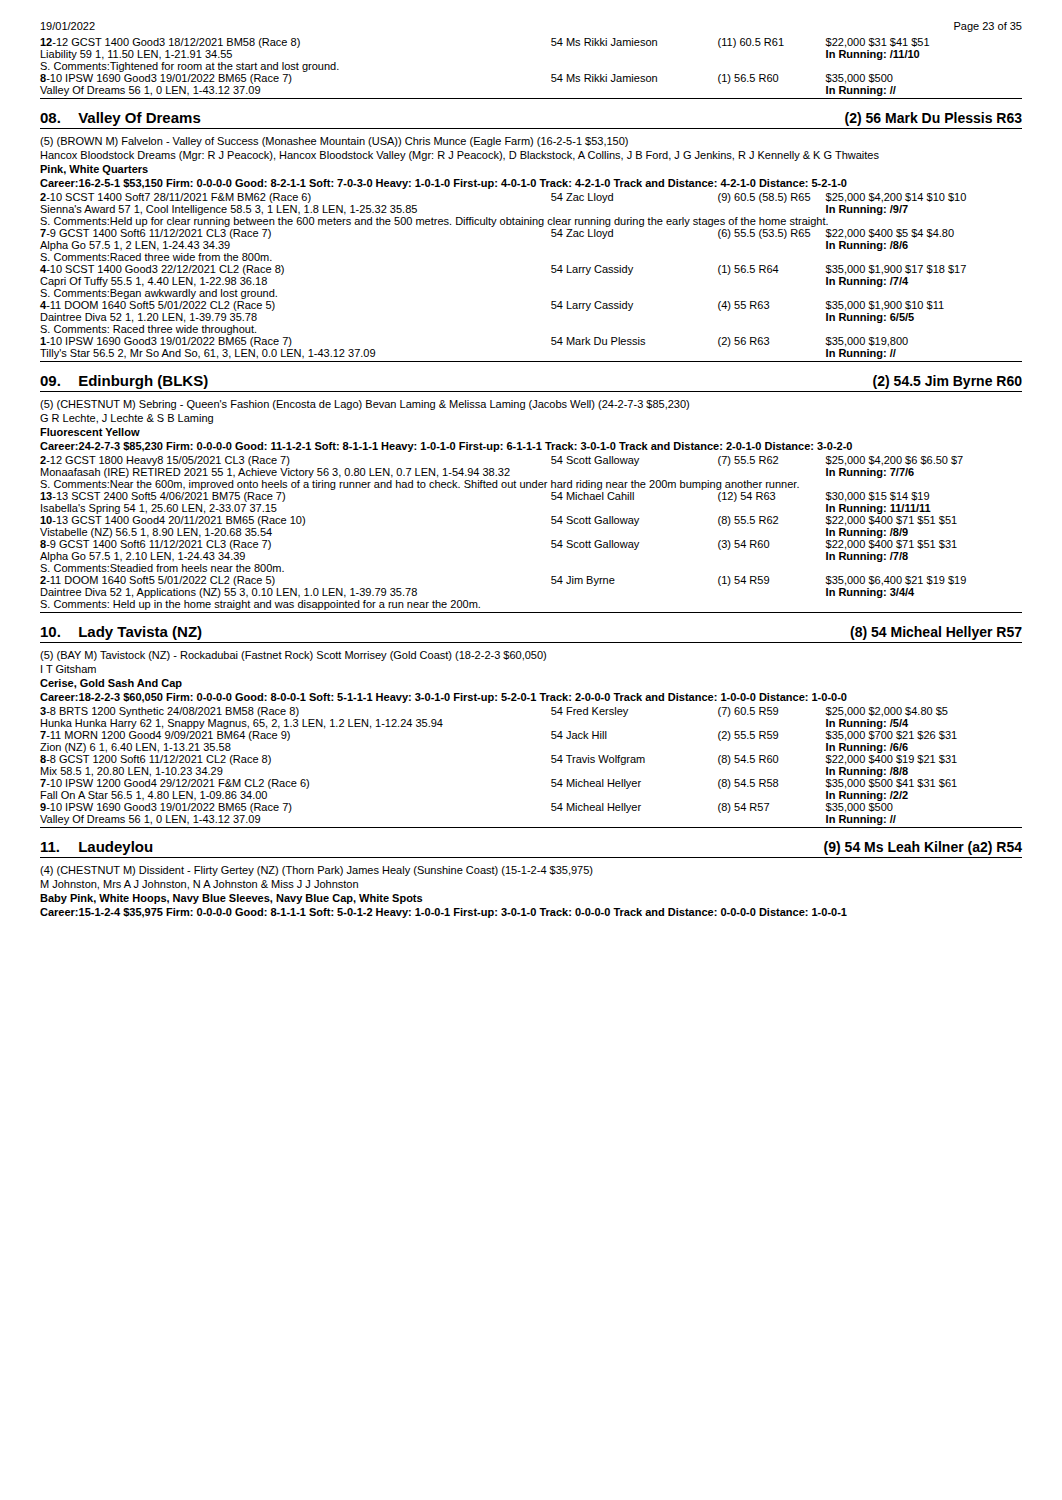19/01/2022 Page 23 of 35
| 12 -12 GCST 1400 Good3 18/12/2021 BM58 (Race 8) | 54 Ms Rikki Jamieson | (11) 60.5 R61 | $22,000 $31 $41 $51 |
| Liability 59 1, 11.50 LEN, 1-21.91 34.55 | | | In Running: /11/10 |
| S. Comments:Tightened for room at the start and lost ground. |
| 8 -10 IPSW 1690 Good3 19/01/2022 BM65 (Race 7) | 54 Ms Rikki Jamieson | (1) 56.5 R60 | $35,000 $500 |
| Valley Of Dreams 56 1, 0 LEN, 1-43.12 37.09 | | | In Running: // |
08. Valley Of Dreams (2) 56 Mark Du Plessis R63
(5) (BROWN M) Falvelon - Valley of Success (Monashee Mountain (USA)) Chris Munce (Eagle Farm) (16-2-5-1 $53,150)
Hancox Bloodstock Dreams (Mgr: R J Peacock), Hancox Bloodstock Valley (Mgr: R J Peacock), D Blackstock, A Collins, J B Ford, J G Jenkins, R J Kennelly & K G Thwaites
Pink, White Quarters
Career:16-2-5-1 $53,150 Firm: 0-0-0-0 Good: 8-2-1-1 Soft: 7-0-3-0 Heavy: 1-0-1-0 First-up: 4-0-1-0 Track: 4-2-1-0 Track and Distance: 4-2-1-0 Distance: 5-2-1-0
| 2 -10 SCST 1400 Soft7 28/11/2021 F&M BM62 (Race 6) | 54 Zac Lloyd | (9) 60.5 (58.5) R65 | $25,000 $4,200 $14 $10 $10 |
| Sienna's Award 57 1, Cool Intelligence 58.5 3, 1 LEN, 1.8 LEN, 1-25.32 35.85 | | | In Running: /9/7 |
| S. Comments:Held up for clear running between the 600 meters and the 500 metres. Difficulty obtaining clear running during the early stages of the home straight. |
| 7 -9 GCST 1400 Soft6 11/12/2021 CL3 (Race 7) | 54 Zac Lloyd | (6) 55.5 (53.5) R65 | $22,000 $400 $5 $4 $4.80 |
| Alpha Go 57.5 1, 2 LEN, 1-24.43 34.39 | | | In Running: /8/6 |
| S. Comments:Raced three wide from the 800m. |
| 4 -10 SCST 1400 Good3 22/12/2021 CL2 (Race 8) | 54 Larry Cassidy | (1) 56.5 R64 | $35,000 $1,900 $17 $18 $17 |
| Capri Of Tuffy 55.5 1, 4.40 LEN, 1-22.98 36.18 | | | In Running: /7/4 |
| S. Comments:Began awkwardly and lost ground. |
| 4 -11 DOOM 1640 Soft5 5/01/2022 CL2 (Race 5) | 54 Larry Cassidy | (4) 55 R63 | $35,000 $1,900 $10 $11 |
| Daintree Diva 52 1, 1.20 LEN, 1-39.79 35.78 | | | In Running: 6/5/5 |
| S. Comments: Raced three wide throughout. |
| 1 -10 IPSW 1690 Good3 19/01/2022 BM65 (Race 7) | 54 Mark Du Plessis | (2) 56 R63 | $35,000 $19,800 |
| Tilly's Star 56.5 2, Mr So And So, 61, 3, LEN, 0.0 LEN, 1-43.12 37.09 | | | In Running: // |
09. Edinburgh (BLKS) (2) 54.5 Jim Byrne R60
(5) (CHESTNUT M) Sebring - Queen's Fashion (Encosta de Lago) Bevan Laming & Melissa Laming (Jacobs Well) (24-2-7-3 $85,230)
G R Lechte, J Lechte & S B Laming
Fluorescent Yellow
Career:24-2-7-3 $85,230 Firm: 0-0-0-0 Good: 11-1-2-1 Soft: 8-1-1-1 Heavy: 1-0-1-0 First-up: 6-1-1-1 Track: 3-0-1-0 Track and Distance: 2-0-1-0 Distance: 3-0-2-0
| 2 -12 GCST 1800 Heavy8 15/05/2021 CL3 (Race 7) | 54 Scott Galloway | (7) 55.5 R62 | $25,000 $4,200 $6 $6.50 $7 |
| Monaafasah (IRE) RETIRED 2021 55 1, Achieve Victory 56 3, 0.80 LEN, 0.7 LEN, 1-54.94 38.32 | | | In Running: 7/7/6 |
| S. Comments:Near the 600m, improved onto heels of a tiring runner and had to check. Shifted out under hard riding near the 200m bumping another runner. |
| 13 -13 SCST 2400 Soft5 4/06/2021 BM75 (Race 7) | 54 Michael Cahill | (12) 54 R63 | $30,000 $15 $14 $19 |
| Isabella's Spring 54 1, 25.60 LEN, 2-33.07 37.15 | | | In Running: 11/11/11 |
| 10 -13 GCST 1400 Good4 20/11/2021 BM65 (Race 10) | 54 Scott Galloway | (8) 55.5 R62 | $22,000 $400 $71 $51 $51 |
| Vistabelle (NZ) 56.5 1, 8.90 LEN, 1-20.68 35.54 | | | In Running: /8/9 |
| 8 -9 GCST 1400 Soft6 11/12/2021 CL3 (Race 7) | 54 Scott Galloway | (3) 54 R60 | $22,000 $400 $71 $51 $31 |
| Alpha Go 57.5 1, 2.10 LEN, 1-24.43 34.39 | | | In Running: /7/8 |
| S. Comments:Steadied from heels near the 800m. |
| 2 -11 DOOM 1640 Soft5 5/01/2022 CL2 (Race 5) | 54 Jim Byrne | (1) 54 R59 | $35,000 $6,400 $21 $19 $19 |
| Daintree Diva 52 1, Applications (NZ) 55 3, 0.10 LEN, 1.0 LEN, 1-39.79 35.78 | | | In Running: 3/4/4 |
| S. Comments: Held up in the home straight and was disappointed for a run near the 200m. |
10. Lady Tavista (NZ) (8) 54 Micheal Hellyer R57
(5) (BAY M) Tavistock (NZ) - Rockadubai (Fastnet Rock) Scott Morrisey (Gold Coast) (18-2-2-3 $60,050)
I T Gitsham
Cerise, Gold Sash And Cap
Career:18-2-2-3 $60,050 Firm: 0-0-0-0 Good: 8-0-0-1 Soft: 5-1-1-1 Heavy: 3-0-1-0 First-up: 5-2-0-1 Track: 2-0-0-0 Track and Distance: 1-0-0-0 Distance: 1-0-0-0
| 3 -8 BRTS 1200 Synthetic 24/08/2021 BM58 (Race 8) | 54 Fred Kersley | (7) 60.5 R59 | $25,000 $2,000 $4.80 $5 |
| Hunka Hunka Harry 62 1, Snappy Magnus, 65, 2, 1.3 LEN, 1.2 LEN, 1-12.24 35.94 | | | In Running: /5/4 |
| 7 -11 MORN 1200 Good4 9/09/2021 BM64 (Race 9) | 54 Jack Hill | (2) 55.5 R59 | $35,000 $700 $21 $26 $31 |
| Zion (NZ) 6 1, 6.40 LEN, 1-13.21 35.58 | | | In Running: /6/6 |
| 8 -8 GCST 1200 Soft6 11/12/2021 CL2 (Race 8) | 54 Travis Wolfgram | (8) 54.5 R60 | $22,000 $400 $19 $21 $31 |
| Mix 58.5 1, 20.80 LEN, 1-10.23 34.29 | | | In Running: /8/8 |
| 7 -10 IPSW 1200 Good4 29/12/2021 F&M CL2 (Race 6) | 54 Micheal Hellyer | (8) 54.5 R58 | $35,000 $500 $41 $31 $61 |
| Fall On A Star 56.5 1, 4.80 LEN, 1-09.86 34.00 | | | In Running: /2/2 |
| 9 -10 IPSW 1690 Good3 19/01/2022 BM65 (Race 7) | 54 Micheal Hellyer | (8) 54 R57 | $35,000 $500 |
| Valley Of Dreams 56 1, 0 LEN, 1-43.12 37.09 | | | In Running: // |
11. Laudeylou (9) 54 Ms Leah Kilner (a2) R54
(4) (CHESTNUT M) Dissident - Flirty Gertey (NZ) (Thorn Park) James Healy (Sunshine Coast) (15-1-2-4 $35,975)
M Johnston, Mrs A J Johnston, N A Johnston & Miss J J Johnston
Baby Pink, White Hoops, Navy Blue Sleeves, Navy Blue Cap, White Spots
Career:15-1-2-4 $35,975 Firm: 0-0-0-0 Good: 8-1-1-1 Soft: 5-0-1-2 Heavy: 1-0-0-1 First-up: 3-0-1-0 Track: 0-0-0-0 Track and Distance: 0-0-0-0 Distance: 1-0-0-1